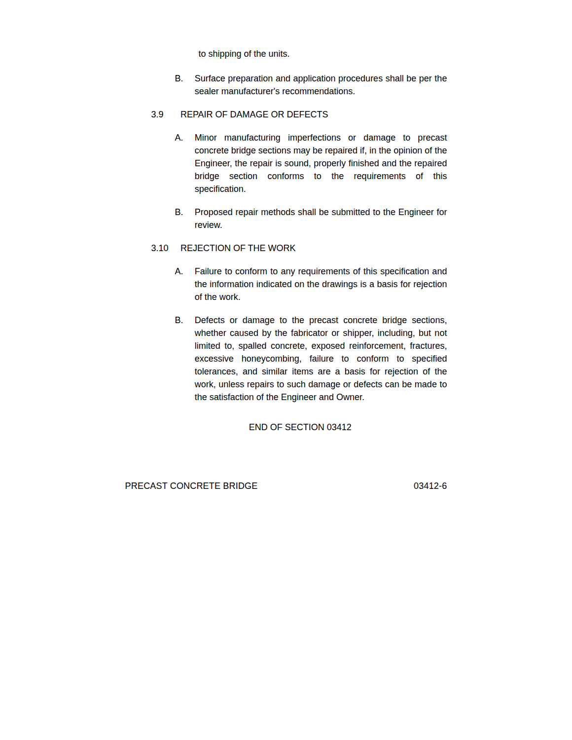to shipping of the units.
B. Surface preparation and application procedures shall be per the sealer manufacturer's recommendations.
3.9 REPAIR OF DAMAGE OR DEFECTS
A. Minor manufacturing imperfections or damage to precast concrete bridge sections may be repaired if, in the opinion of the Engineer, the repair is sound, properly finished and the repaired bridge section conforms to the requirements of this specification.
B. Proposed repair methods shall be submitted to the Engineer for review.
3.10 REJECTION OF THE WORK
A. Failure to conform to any requirements of this specification and the information indicated on the drawings is a basis for rejection of the work.
B. Defects or damage to the precast concrete bridge sections, whether caused by the fabricator or shipper, including, but not limited to, spalled concrete, exposed reinforcement, fractures, excessive honeycombing, failure to conform to specified tolerances, and similar items are a basis for rejection of the work, unless repairs to such damage or defects can be made to the satisfaction of the Engineer and Owner.
END OF SECTION 03412
PRECAST CONCRETE BRIDGE
03412-6